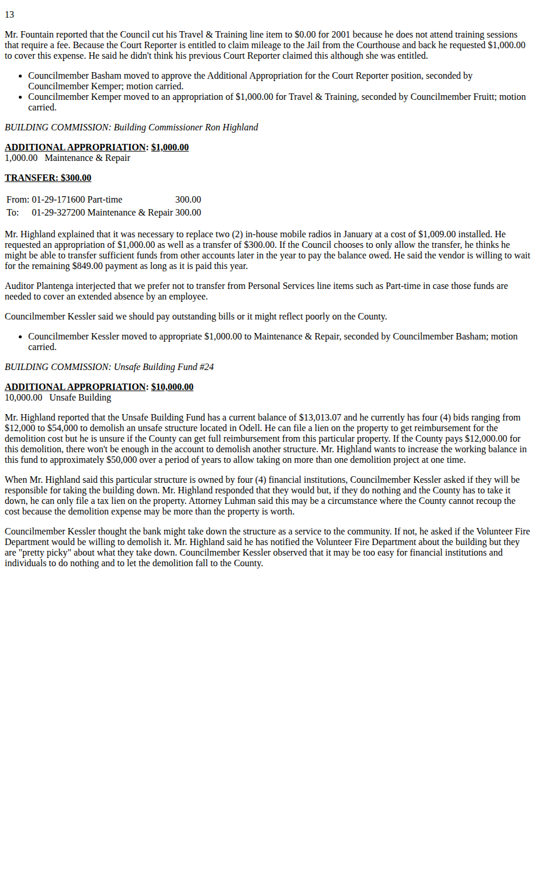13
Mr. Fountain reported that the Council cut his Travel & Training line item to $0.00 for 2001 because he does not attend training sessions that require a fee. Because the Court Reporter is entitled to claim mileage to the Jail from the Courthouse and back he requested $1,000.00 to cover this expense. He said he didn't think his previous Court Reporter claimed this although she was entitled.
Councilmember Basham moved to approve the Additional Appropriation for the Court Reporter position, seconded by Councilmember Kemper; motion carried.
Councilmember Kemper moved to an appropriation of $1,000.00 for Travel & Training, seconded by Councilmember Fruitt; motion carried.
BUILDING COMMISSION: Building Commissioner Ron Highland
ADDITIONAL APPROPRIATION: $1,000.00
1,000.00 Maintenance & Repair
TRANSFER: $300.00
| From: | 01-29-171600 | Part-time | 300.00 |
| To: | 01-29-327200 | Maintenance & Repair | 300.00 |
Mr. Highland explained that it was necessary to replace two (2) in-house mobile radios in January at a cost of $1,009.00 installed. He requested an appropriation of $1,000.00 as well as a transfer of $300.00. If the Council chooses to only allow the transfer, he thinks he might be able to transfer sufficient funds from other accounts later in the year to pay the balance owed. He said the vendor is willing to wait for the remaining $849.00 payment as long as it is paid this year.
Auditor Plantenga interjected that we prefer not to transfer from Personal Services line items such as Part-time in case those funds are needed to cover an extended absence by an employee.
Councilmember Kessler said we should pay outstanding bills or it might reflect poorly on the County.
Councilmember Kessler moved to appropriate $1,000.00 to Maintenance & Repair, seconded by Councilmember Basham; motion carried.
BUILDING COMMISSION: Unsafe Building Fund #24
ADDITIONAL APPROPRIATION: $10,000.00
10,000.00 Unsafe Building
Mr. Highland reported that the Unsafe Building Fund has a current balance of $13,013.07 and he currently has four (4) bids ranging from $12,000 to $54,000 to demolish an unsafe structure located in Odell. He can file a lien on the property to get reimbursement for the demolition cost but he is unsure if the County can get full reimbursement from this particular property. If the County pays $12,000.00 for this demolition, there won't be enough in the account to demolish another structure. Mr. Highland wants to increase the working balance in this fund to approximately $50,000 over a period of years to allow taking on more than one demolition project at one time.
When Mr. Highland said this particular structure is owned by four (4) financial institutions, Councilmember Kessler asked if they will be responsible for taking the building down. Mr. Highland responded that they would but, if they do nothing and the County has to take it down, he can only file a tax lien on the property. Attorney Luhman said this may be a circumstance where the County cannot recoup the cost because the demolition expense may be more than the property is worth.
Councilmember Kessler thought the bank might take down the structure as a service to the community. If not, he asked if the Volunteer Fire Department would be willing to demolish it. Mr. Highland said he has notified the Volunteer Fire Department about the building but they are "pretty picky" about what they take down. Councilmember Kessler observed that it may be too easy for financial institutions and individuals to do nothing and to let the demolition fall to the County.